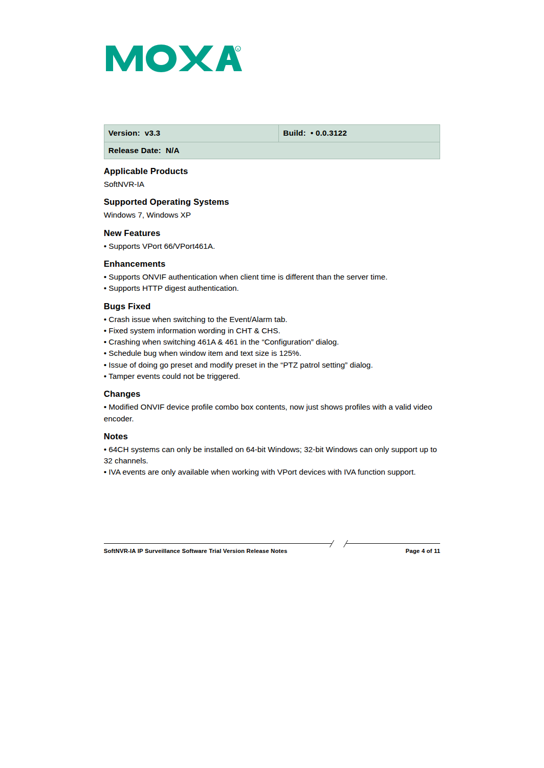R
| Version: v3.3 | Build: • 0.0.3122 |
| Release Date: N/A |
Applicable Products
SoftNVR-IA
Supported Operating Systems
Windows 7, Windows XP
New Features
• Supports VPort 66/VPort461A.
Enhancements
• Supports ONVIF authentication when client time is different than the server time.
• Supports HTTP digest authentication.
Bugs Fixed
• Crash issue when switching to the Event/Alarm tab.
• Fixed system information wording in CHT & CHS.
• Crashing when switching 461A & 461 in the “Configuration” dialog.
• Schedule bug when window item and text size is 125%.
• Issue of doing go preset and modify preset in the “PTZ patrol setting” dialog.
• Tamper events could not be triggered.
Changes
• Modified ONVIF device profile combo box contents, now just shows profiles with a valid video encoder.
Notes
• 64CH systems can only be installed on 64-bit Windows; 32-bit Windows can only support up to 32 channels.
• IVA events are only available when working with VPort devices with IVA function support.
SoftNVR-IA IP Surveillance Software Trial Version Release Notes Page 4 of 11